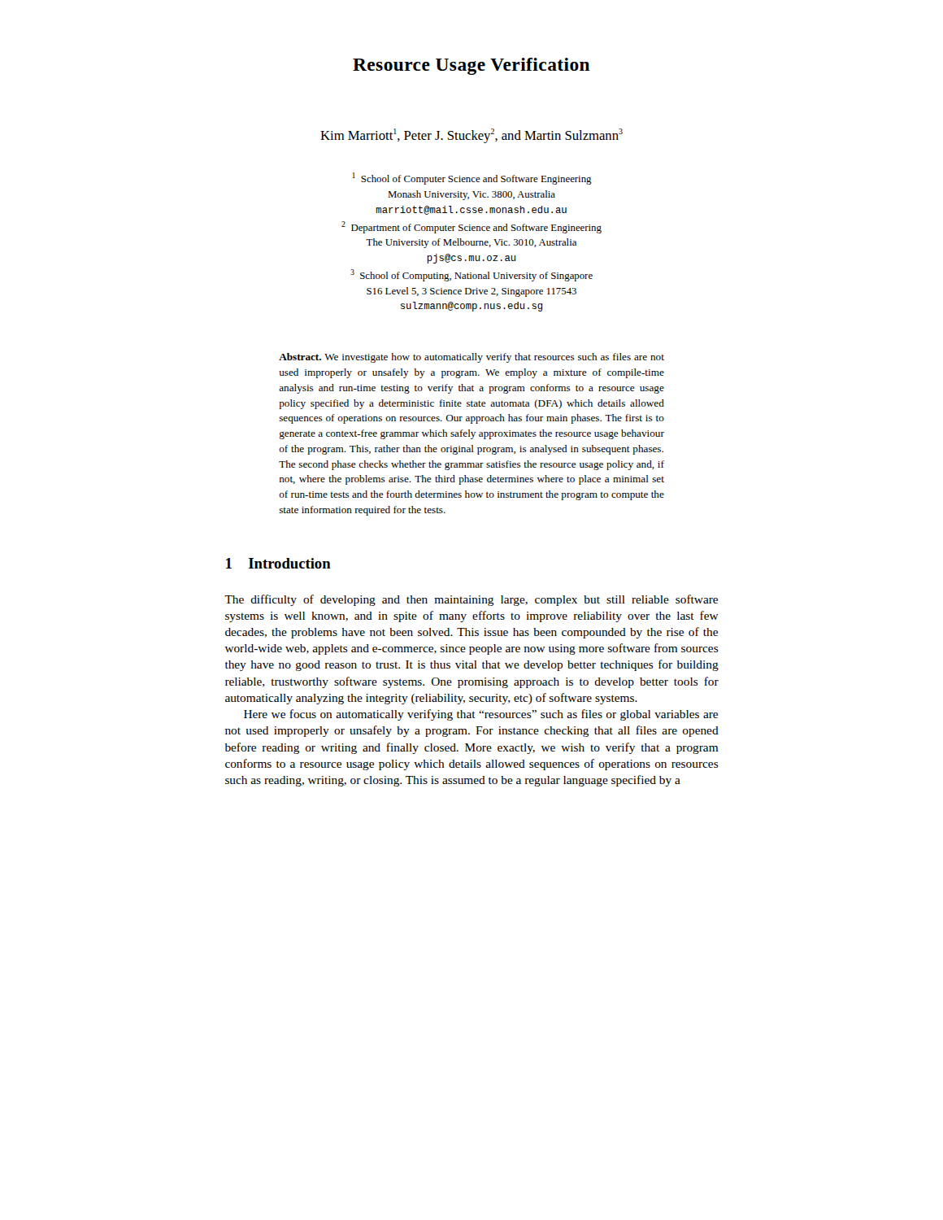Resource Usage Verification
Kim Marriott1, Peter J. Stuckey2, and Martin Sulzmann3
1 School of Computer Science and Software Engineering
Monash University, Vic. 3800, Australia
marriott@mail.csse.monash.edu.au
2 Department of Computer Science and Software Engineering
The University of Melbourne, Vic. 3010, Australia
pjs@cs.mu.oz.au
3 School of Computing, National University of Singapore
S16 Level 5, 3 Science Drive 2, Singapore 117543
sulzmann@comp.nus.edu.sg
Abstract. We investigate how to automatically verify that resources such as files are not used improperly or unsafely by a program. We employ a mixture of compile-time analysis and run-time testing to verify that a program conforms to a resource usage policy specified by a deterministic finite state automata (DFA) which details allowed sequences of operations on resources. Our approach has four main phases. The first is to generate a context-free grammar which safely approximates the resource usage behaviour of the program. This, rather than the original program, is analysed in subsequent phases. The second phase checks whether the grammar satisfies the resource usage policy and, if not, where the problems arise. The third phase determines where to place a minimal set of run-time tests and the fourth determines how to instrument the program to compute the state information required for the tests.
1 Introduction
The difficulty of developing and then maintaining large, complex but still reliable software systems is well known, and in spite of many efforts to improve reliability over the last few decades, the problems have not been solved. This issue has been compounded by the rise of the world-wide web, applets and e-commerce, since people are now using more software from sources they have no good reason to trust. It is thus vital that we develop better techniques for building reliable, trustworthy software systems. One promising approach is to develop better tools for automatically analyzing the integrity (reliability, security, etc) of software systems.
Here we focus on automatically verifying that “resources” such as files or global variables are not used improperly or unsafely by a program. For instance checking that all files are opened before reading or writing and finally closed. More exactly, we wish to verify that a program conforms to a resource usage policy which details allowed sequences of operations on resources such as reading, writing, or closing. This is assumed to be a regular language specified by a